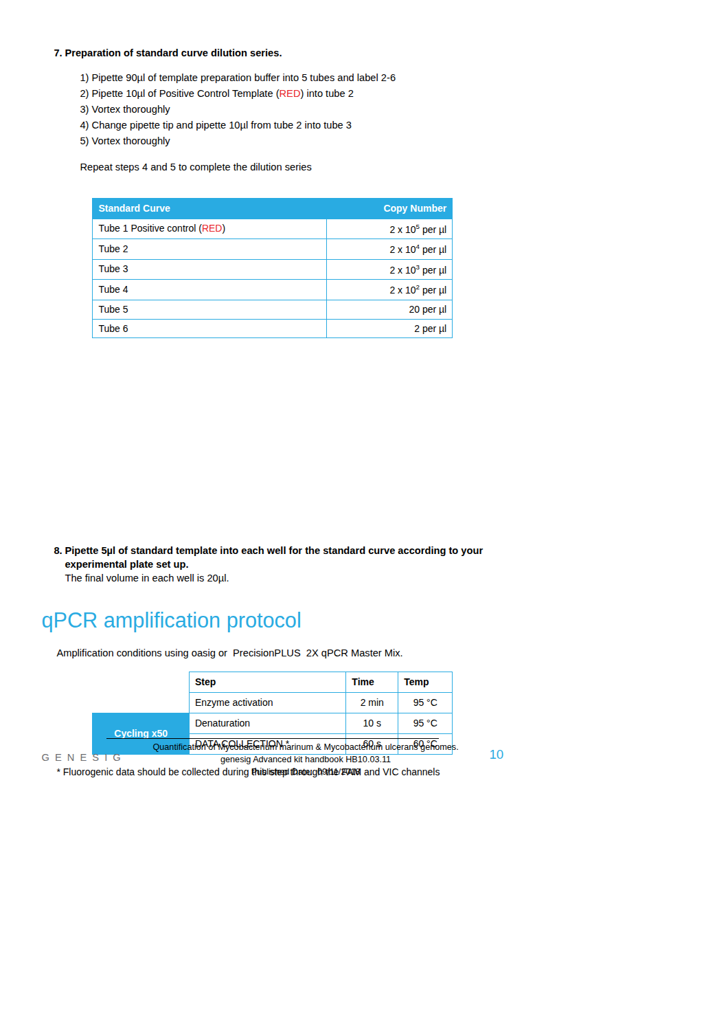7.
Preparation of standard curve dilution series.
1) Pipette 90µl of template preparation buffer into 5 tubes and label 2-6
2) Pipette 10µl of Positive Control Template (RED) into tube 2
3) Vortex thoroughly
4) Change pipette tip and pipette 10µl from tube 2 into tube 3
5) Vortex thoroughly
Repeat steps 4 and 5 to complete the dilution series
| Standard Curve | Copy Number |
| --- | --- |
| Tube 1 Positive control ( RED ) | 2 x 10 5 per µl |
| Tube 2 | 2 x 10 4 per µl |
| Tube 3 | 2 x 10 3 per µl |
| Tube 4 | 2 x 10 2 per µl |
| Tube 5 | 20 per µl |
| Tube 6 | 2 per µl |
8.
Pipette 5µl of standard template into each well for the standard curve according to your experimental plate set up.
The final volume in each well is 20µl.
qPCR amplification protocol
Amplification conditions using oasig or PrecisionPLUS 2X qPCR Master Mix.
| | Step | Time | Temp |
| --- | --- | --- | --- |
| | Enzyme activation | 2 min | 95 °C |
| Cycling x50 | Denaturation | 10 s | 95 °C |
| DATA COLLECTION * | 60 s | 60 °C |
* Fluorogenic data should be collected during this step through the FAM and VIC channels
G E N E S I G
Quantification of Mycobacterium marinum & Mycobacterium ulcerans genomes.
genesig Advanced kit handbook HB10.03.11
Published Date: 09/11/2018
10